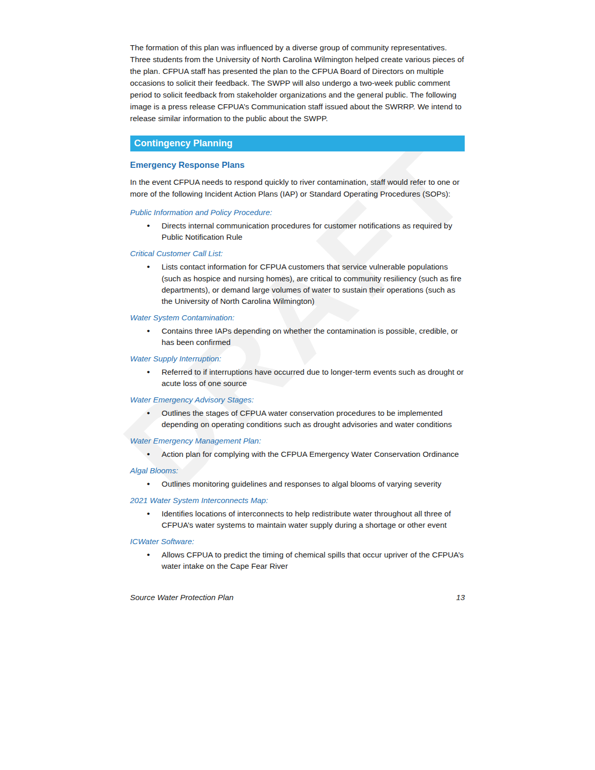DRAFT
The formation of this plan was influenced by a diverse group of community representatives. Three students from the University of North Carolina Wilmington helped create various pieces of the plan. CFPUA staff has presented the plan to the CFPUA Board of Directors on multiple occasions to solicit their feedback. The SWPP will also undergo a two-week public comment period to solicit feedback from stakeholder organizations and the general public. The following image is a press release CFPUA’s Communication staff issued about the SWRRP. We intend to release similar information to the public about the SWPP.
Contingency Planning
Emergency Response Plans
In the event CFPUA needs to respond quickly to river contamination, staff would refer to one or more of the following Incident Action Plans (IAP) or Standard Operating Procedures (SOPs):
Public Information and Policy Procedure:
Directs internal communication procedures for customer notifications as required by Public Notification Rule
Critical Customer Call List:
Lists contact information for CFPUA customers that service vulnerable populations (such as hospice and nursing homes), are critical to community resiliency (such as fire departments), or demand large volumes of water to sustain their operations (such as the University of North Carolina Wilmington)
Water System Contamination:
Contains three IAPs depending on whether the contamination is possible, credible, or has been confirmed
Water Supply Interruption:
Referred to if interruptions have occurred due to longer-term events such as drought or acute loss of one source
Water Emergency Advisory Stages:
Outlines the stages of CFPUA water conservation procedures to be implemented depending on operating conditions such as drought advisories and water conditions
Water Emergency Management Plan:
Action plan for complying with the CFPUA Emergency Water Conservation Ordinance
Algal Blooms:
Outlines monitoring guidelines and responses to algal blooms of varying severity
2021 Water System Interconnects Map:
Identifies locations of interconnects to help redistribute water throughout all three of CFPUA’s water systems to maintain water supply during a shortage or other event
ICWater Software:
Allows CFPUA to predict the timing of chemical spills that occur upriver of the CFPUA’s water intake on the Cape Fear River
Source Water Protection Plan 13